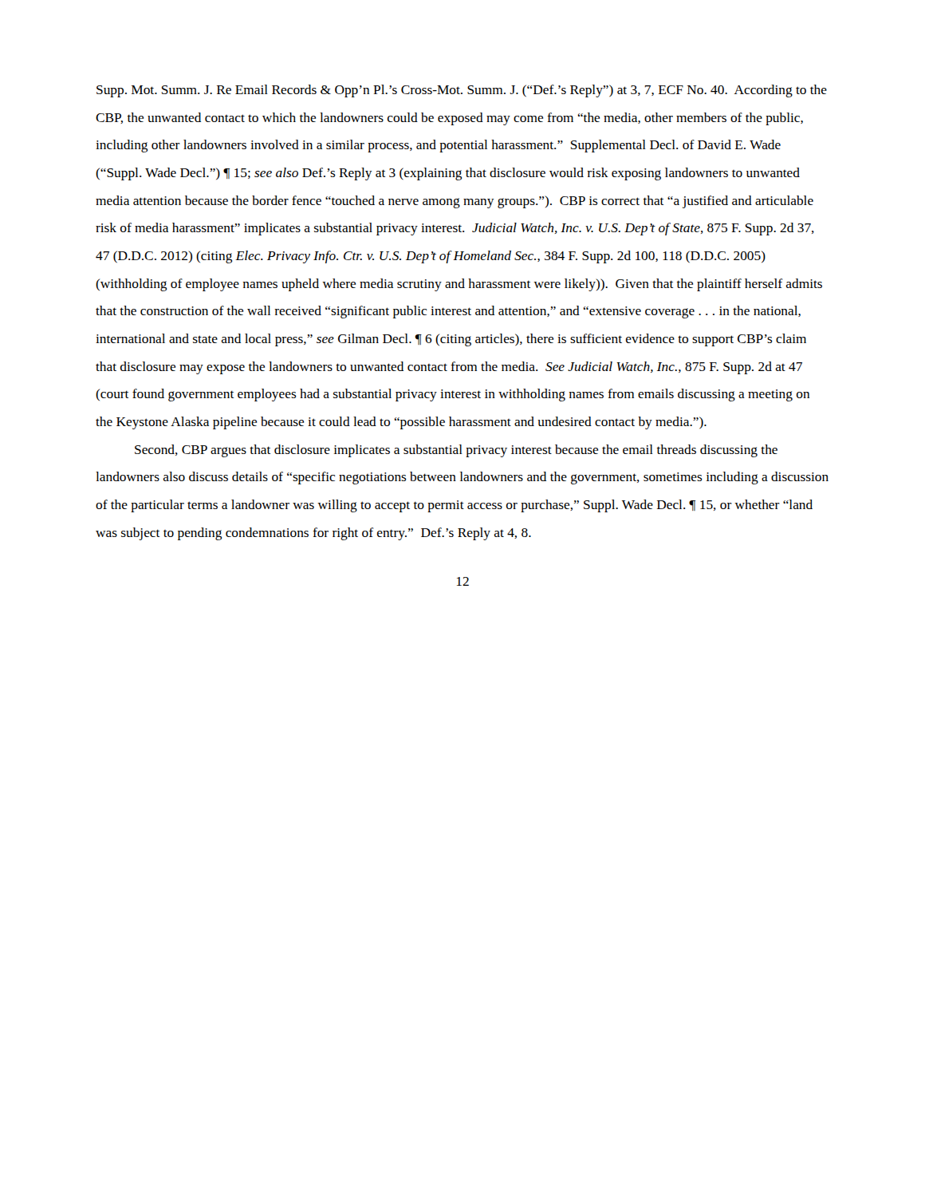Supp. Mot. Summ. J. Re Email Records & Opp’n Pl.’s Cross-Mot. Summ. J. (“Def.’s Reply”) at 3, 7, ECF No. 40. According to the CBP, the unwanted contact to which the landowners could be exposed may come from “the media, other members of the public, including other landowners involved in a similar process, and potential harassment.” Supplemental Decl. of David E. Wade (“Suppl. Wade Decl.”) ¶ 15; see also Def.’s Reply at 3 (explaining that disclosure would risk exposing landowners to unwanted media attention because the border fence “touched a nerve among many groups.”). CBP is correct that “a justified and articulable risk of media harassment” implicates a substantial privacy interest. Judicial Watch, Inc. v. U.S. Dep’t of State, 875 F. Supp. 2d 37, 47 (D.D.C. 2012) (citing Elec. Privacy Info. Ctr. v. U.S. Dep’t of Homeland Sec., 384 F. Supp. 2d 100, 118 (D.D.C. 2005) (withholding of employee names upheld where media scrutiny and harassment were likely)). Given that the plaintiff herself admits that the construction of the wall received “significant public interest and attention,” and “extensive coverage . . . in the national, international and state and local press,” see Gilman Decl. ¶ 6 (citing articles), there is sufficient evidence to support CBP’s claim that disclosure may expose the landowners to unwanted contact from the media. See Judicial Watch, Inc., 875 F. Supp. 2d at 47 (court found government employees had a substantial privacy interest in withholding names from emails discussing a meeting on the Keystone Alaska pipeline because it could lead to “possible harassment and undesired contact by media.”).
Second, CBP argues that disclosure implicates a substantial privacy interest because the email threads discussing the landowners also discuss details of “specific negotiations between landowners and the government, sometimes including a discussion of the particular terms a landowner was willing to accept to permit access or purchase,” Suppl. Wade Decl. ¶ 15, or whether “land was subject to pending condemnations for right of entry.” Def.’s Reply at 4, 8.
12